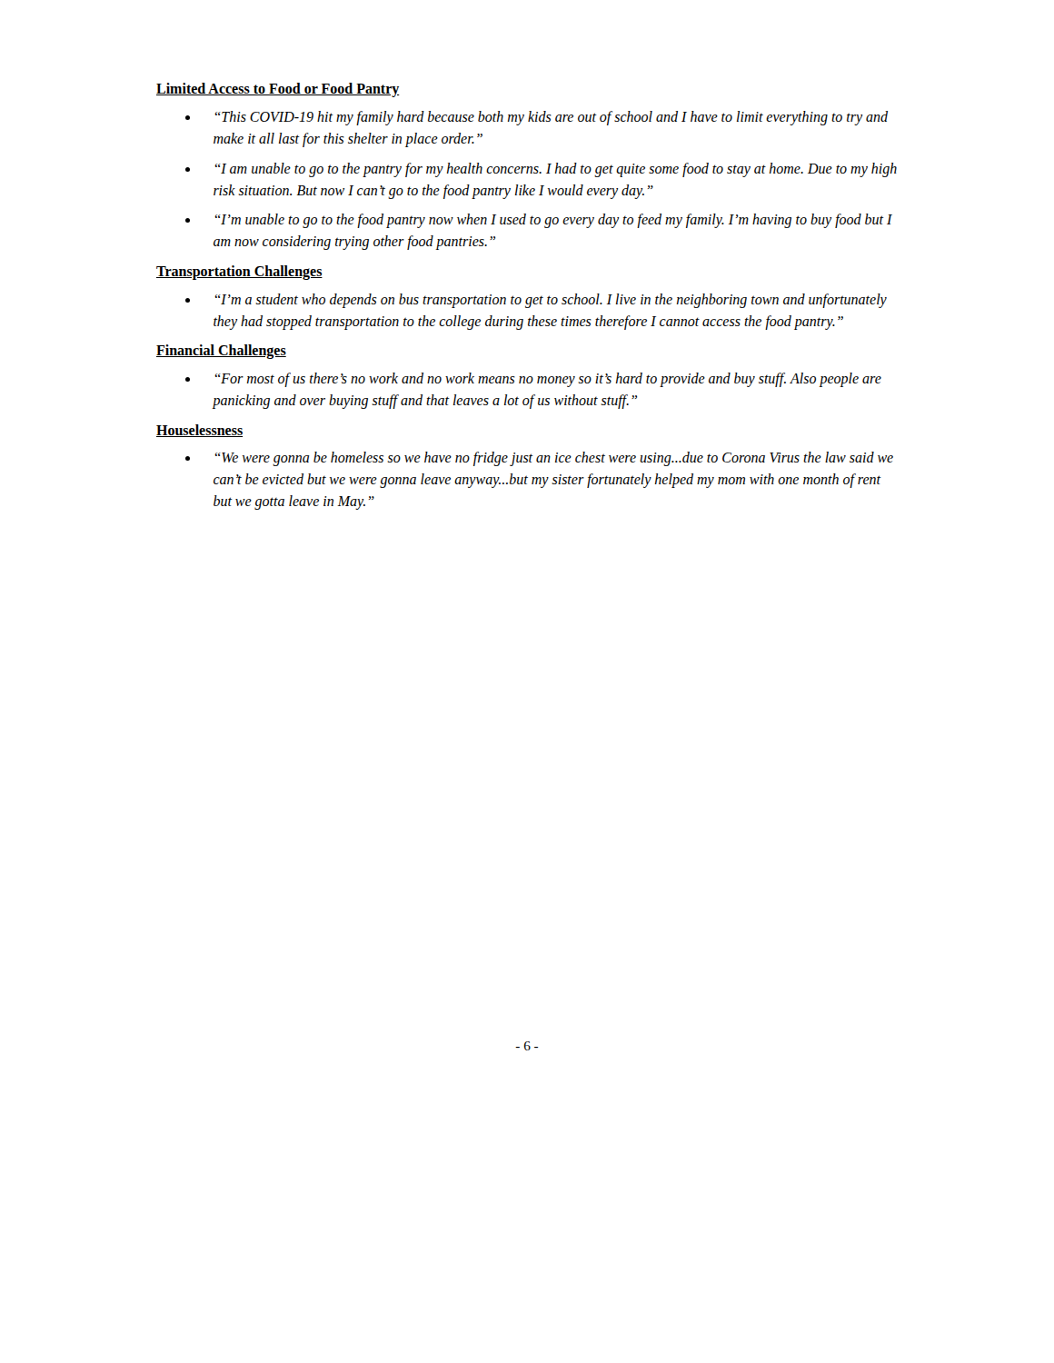Limited Access to Food or Food Pantry
“This COVID-19 hit my family hard because both my kids are out of school and I have to limit everything to try and make it all last for this shelter in place order.”
“I am unable to go to the pantry for my health concerns. I had to get quite some food to stay at home. Due to my high risk situation. But now I can’t go to the food pantry like I would every day.”
“I’m unable to go to the food pantry now when I used to go every day to feed my family. I’m having to buy food but I am now considering trying other food pantries.”
Transportation Challenges
“I’m a student who depends on bus transportation to get to school. I live in the neighboring town and unfortunately they had stopped transportation to the college during these times therefore I cannot access the food pantry.”
Financial Challenges
“For most of us there’s no work and no work means no money so it’s hard to provide and buy stuff. Also people are panicking and over buying stuff and that leaves a lot of us without stuff.”
Houselessness
“We were gonna be homeless so we have no fridge just an ice chest were using...due to Corona Virus the law said we can’t be evicted but we were gonna leave anyway...but my sister fortunately helped my mom with one month of rent but we gotta leave in May.”
- 6 -